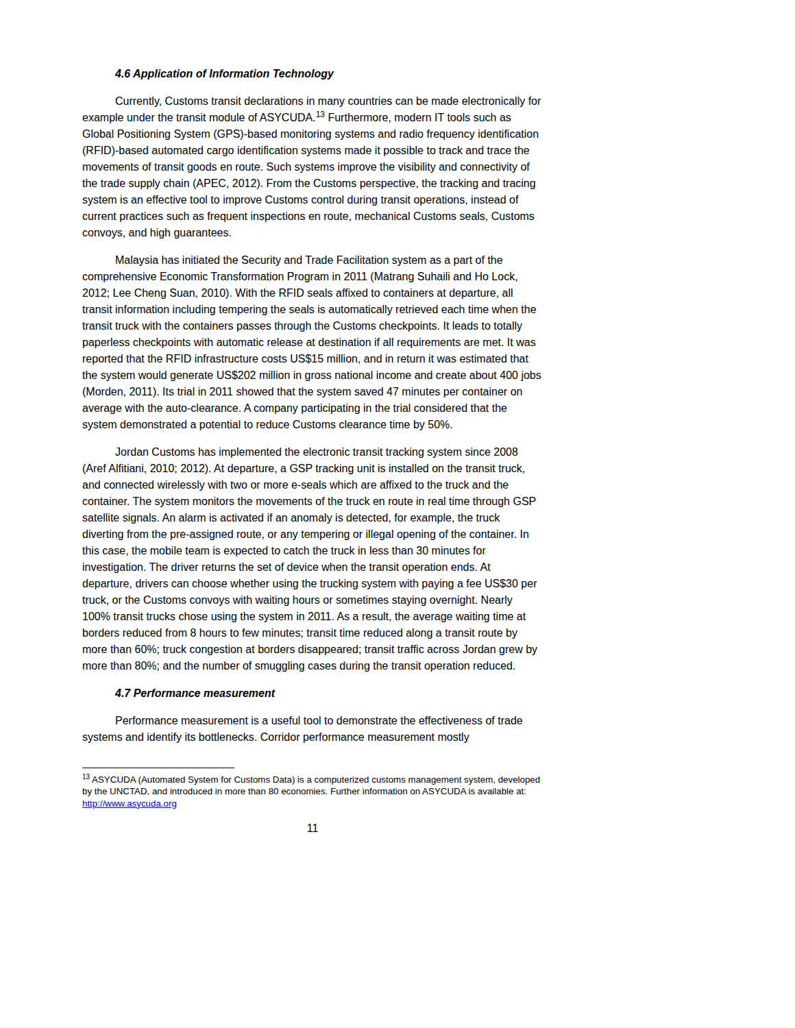4.6 Application of Information Technology
Currently, Customs transit declarations in many countries can be made electronically for example under the transit module of ASYCUDA.13 Furthermore, modern IT tools such as Global Positioning System (GPS)-based monitoring systems and radio frequency identification (RFID)-based automated cargo identification systems made it possible to track and trace the movements of transit goods en route. Such systems improve the visibility and connectivity of the trade supply chain (APEC, 2012). From the Customs perspective, the tracking and tracing system is an effective tool to improve Customs control during transit operations, instead of current practices such as frequent inspections en route, mechanical Customs seals, Customs convoys, and high guarantees.
Malaysia has initiated the Security and Trade Facilitation system as a part of the comprehensive Economic Transformation Program in 2011 (Matrang Suhaili and Ho Lock, 2012; Lee Cheng Suan, 2010). With the RFID seals affixed to containers at departure, all transit information including tempering the seals is automatically retrieved each time when the transit truck with the containers passes through the Customs checkpoints. It leads to totally paperless checkpoints with automatic release at destination if all requirements are met. It was reported that the RFID infrastructure costs US$15 million, and in return it was estimated that the system would generate US$202 million in gross national income and create about 400 jobs (Morden, 2011). Its trial in 2011 showed that the system saved 47 minutes per container on average with the auto-clearance. A company participating in the trial considered that the system demonstrated a potential to reduce Customs clearance time by 50%.
Jordan Customs has implemented the electronic transit tracking system since 2008 (Aref Alfitiani, 2010; 2012). At departure, a GSP tracking unit is installed on the transit truck, and connected wirelessly with two or more e-seals which are affixed to the truck and the container. The system monitors the movements of the truck en route in real time through GSP satellite signals. An alarm is activated if an anomaly is detected, for example, the truck diverting from the pre-assigned route, or any tempering or illegal opening of the container. In this case, the mobile team is expected to catch the truck in less than 30 minutes for investigation. The driver returns the set of device when the transit operation ends. At departure, drivers can choose whether using the trucking system with paying a fee US$30 per truck, or the Customs convoys with waiting hours or sometimes staying overnight. Nearly 100% transit trucks chose using the system in 2011. As a result, the average waiting time at borders reduced from 8 hours to few minutes; transit time reduced along a transit route by more than 60%; truck congestion at borders disappeared; transit traffic across Jordan grew by more than 80%; and the number of smuggling cases during the transit operation reduced.
4.7 Performance measurement
Performance measurement is a useful tool to demonstrate the effectiveness of trade systems and identify its bottlenecks. Corridor performance measurement mostly
13 ASYCUDA (Automated System for Customs Data) is a computerized customs management system, developed by the UNCTAD, and introduced in more than 80 economies. Further information on ASYCUDA is available at: http://www.asycuda.org
11